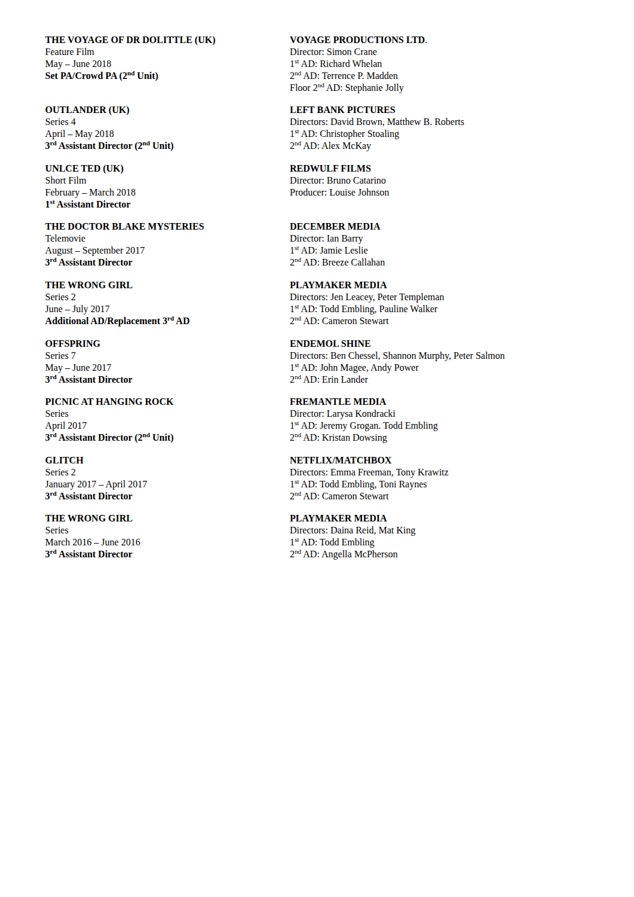| The Voyage of Dr Dolittle (UK) Feature Film May – June 2018 Set PA/Crowd PA (2 nd Unit) | Voyage Productions Ltd . Director: Simon Crane 1 st AD: Richard Whelan 2 nd AD: Terrence P. Madden Floor 2 nd AD: Stephanie Jolly |
| Outlander (UK) Series 4 April – May 2018 3 rd Assistant Director (2 nd Unit) | Left Bank Pictures Directors: David Brown, Matthew B. Roberts 1 st AD: Christopher Stoaling 2 nd AD: Alex McKay |
| Unlce Ted (UK) Short Film February – March 2018 1 st Assistant Director | Redwulf Films Director: Bruno Catarino Producer: Louise Johnson |
| The Doctor Blake Mysteries Telemovie August – September 2017 3 rd Assistant Director | December Media Director: Ian Barry 1 st AD: Jamie Leslie 2 nd AD: Breeze Callahan |
| The Wrong Girl Series 2 June – July 2017 Additional AD/Replacement 3 rd AD | Playmaker Media Directors: Jen Leacey, Peter Templeman 1 st AD: Todd Embling, Pauline Walker 2 nd AD: Cameron Stewart |
| Offspring Series 7 May – June 2017 3 rd Assistant Director | Endemol Shine Directors: Ben Chessel, Shannon Murphy, Peter Salmon 1 st AD: John Magee, Andy Power 2 nd AD: Erin Lander |
| Picnic at Hanging Rock Series April 2017 3 rd Assistant Director (2 nd Unit) | Fremantle Media Director: Larysa Kondracki 1 st AD: Jeremy Grogan. Todd Embling 2 nd AD: Kristan Dowsing |
| Glitch Series 2 January 2017 – April 2017 3 rd Assistant Director | Netflix/Matchbox Directors: Emma Freeman, Tony Krawitz 1 st AD: Todd Embling, Toni Raynes 2 nd AD: Cameron Stewart |
| The Wrong Girl Series March 2016 – June 2016 3 rd Assistant Director | Playmaker Media Directors: Daina Reid, Mat King 1 st AD: Todd Embling 2 nd AD: Angella McPherson |